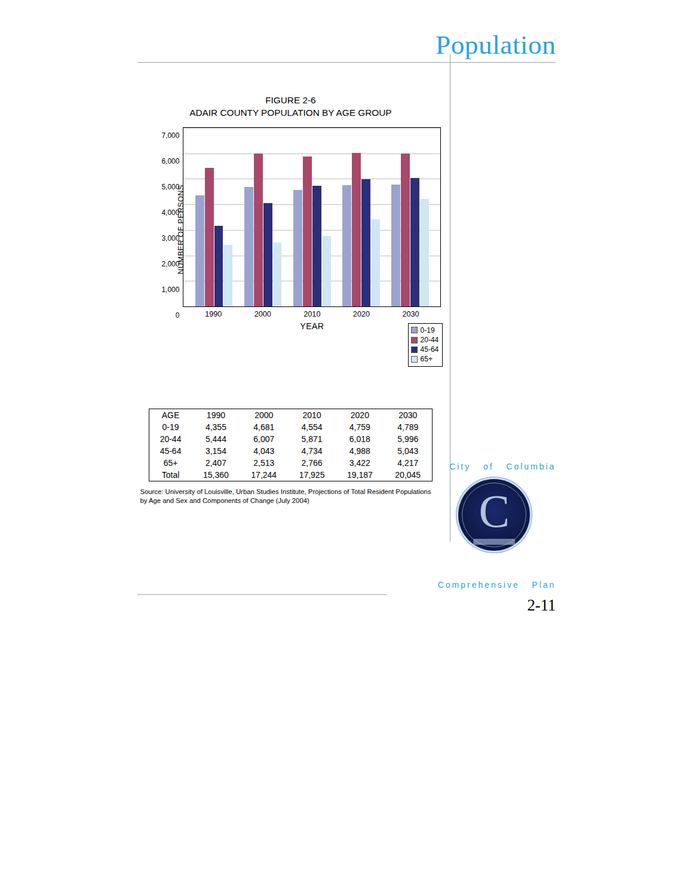Population
FIGURE 2-6
ADAIR COUNTY POPULATION BY AGE GROUP
NUMBER OF PERSONS
7,000 6,000 5,000 4,000 3,000 2,000 1,000 0
1990 2000 2010 2020 2030
YEAR
0-19
20-44
45-64
65+
| AGE | 1990 | 2000 | 2010 | 2020 | 2030 |
| --- | --- | --- | --- | --- | --- |
| 0-19 | 4,355 | 4,681 | 4,554 | 4,759 | 4,789 |
| 20-44 | 5,444 | 6,007 | 5,871 | 6,018 | 5,996 |
| 45-64 | 3,154 | 4,043 | 4,734 | 4,988 | 5,043 |
| 65+ | 2,407 | 2,513 | 2,766 | 3,422 | 4,217 |
| Total | 15,360 | 17,244 | 17,925 | 19,187 | 20,045 |
Source: University of Louisville, Urban Studies Institute, Projections of Total Resident Populations by Age and Sex and Components of Change (July 2004)
City of Columbia
Comprehensive Plan
2-11